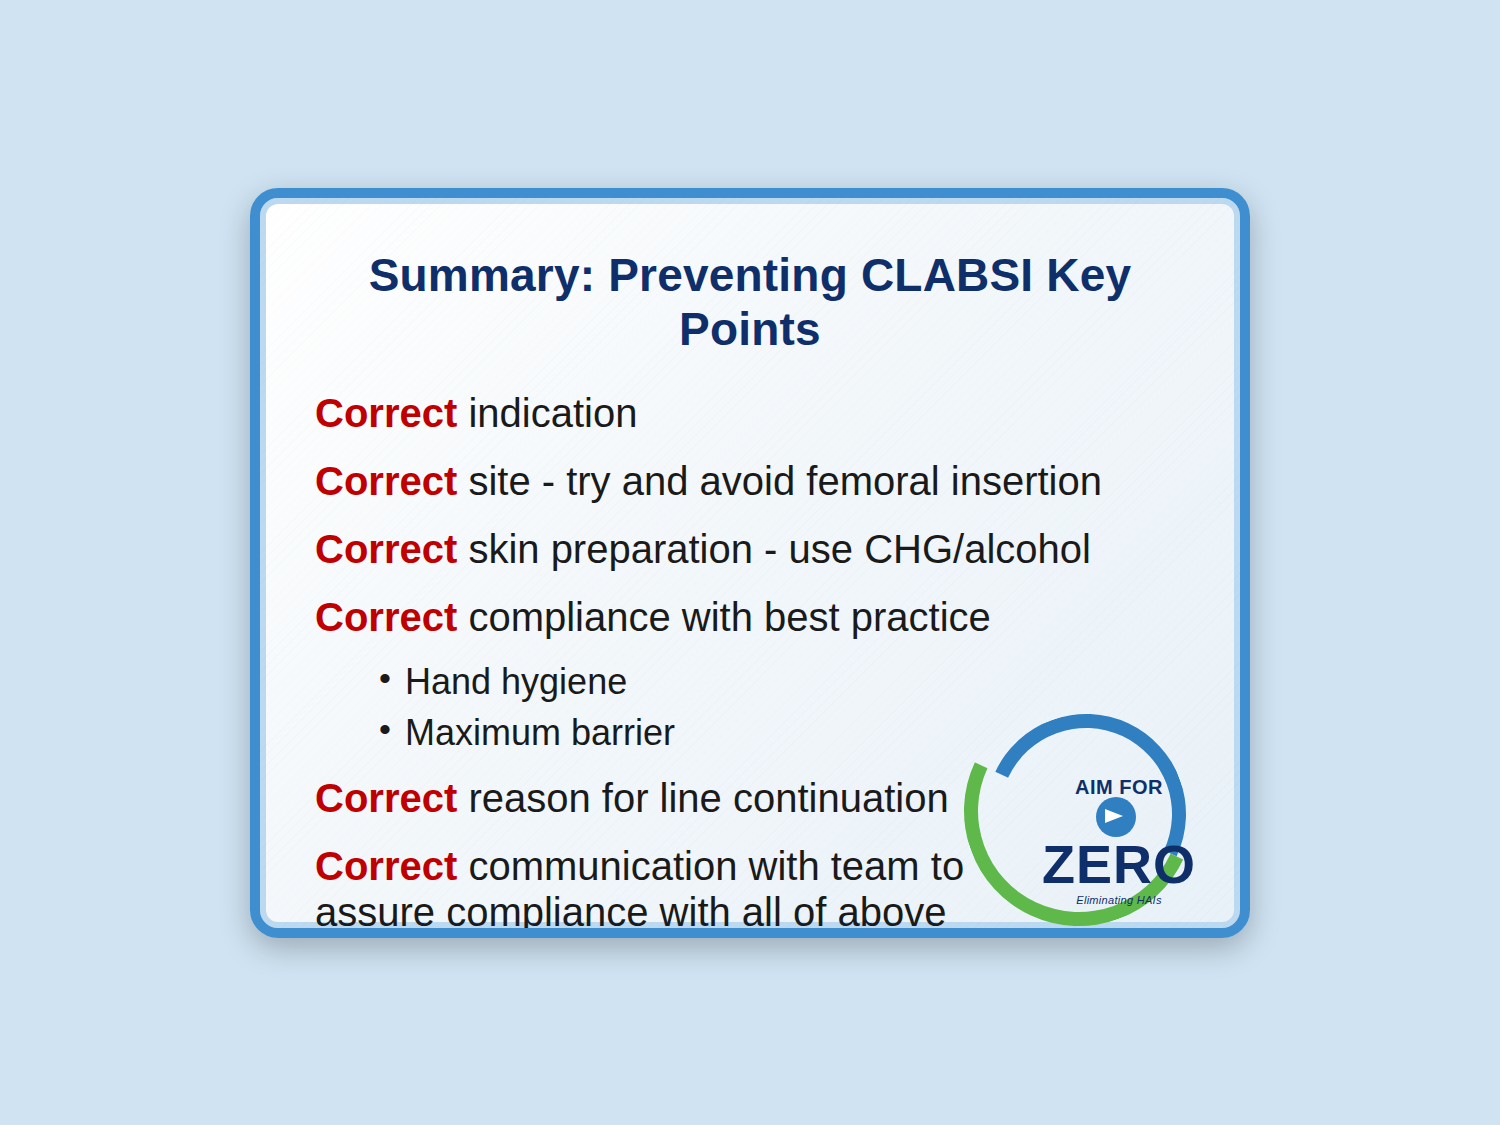Summary: Preventing CLABSI Key Points
Correct indication
Correct site - try and avoid femoral insertion
Correct skin preparation - use CHG/alcohol
Correct compliance with best practice
Hand hygiene
Maximum barrier
Correct reason for line continuation
Correct communication with team to assure compliance with all of above
AIM FOR
ZERO
Eliminating HAIs